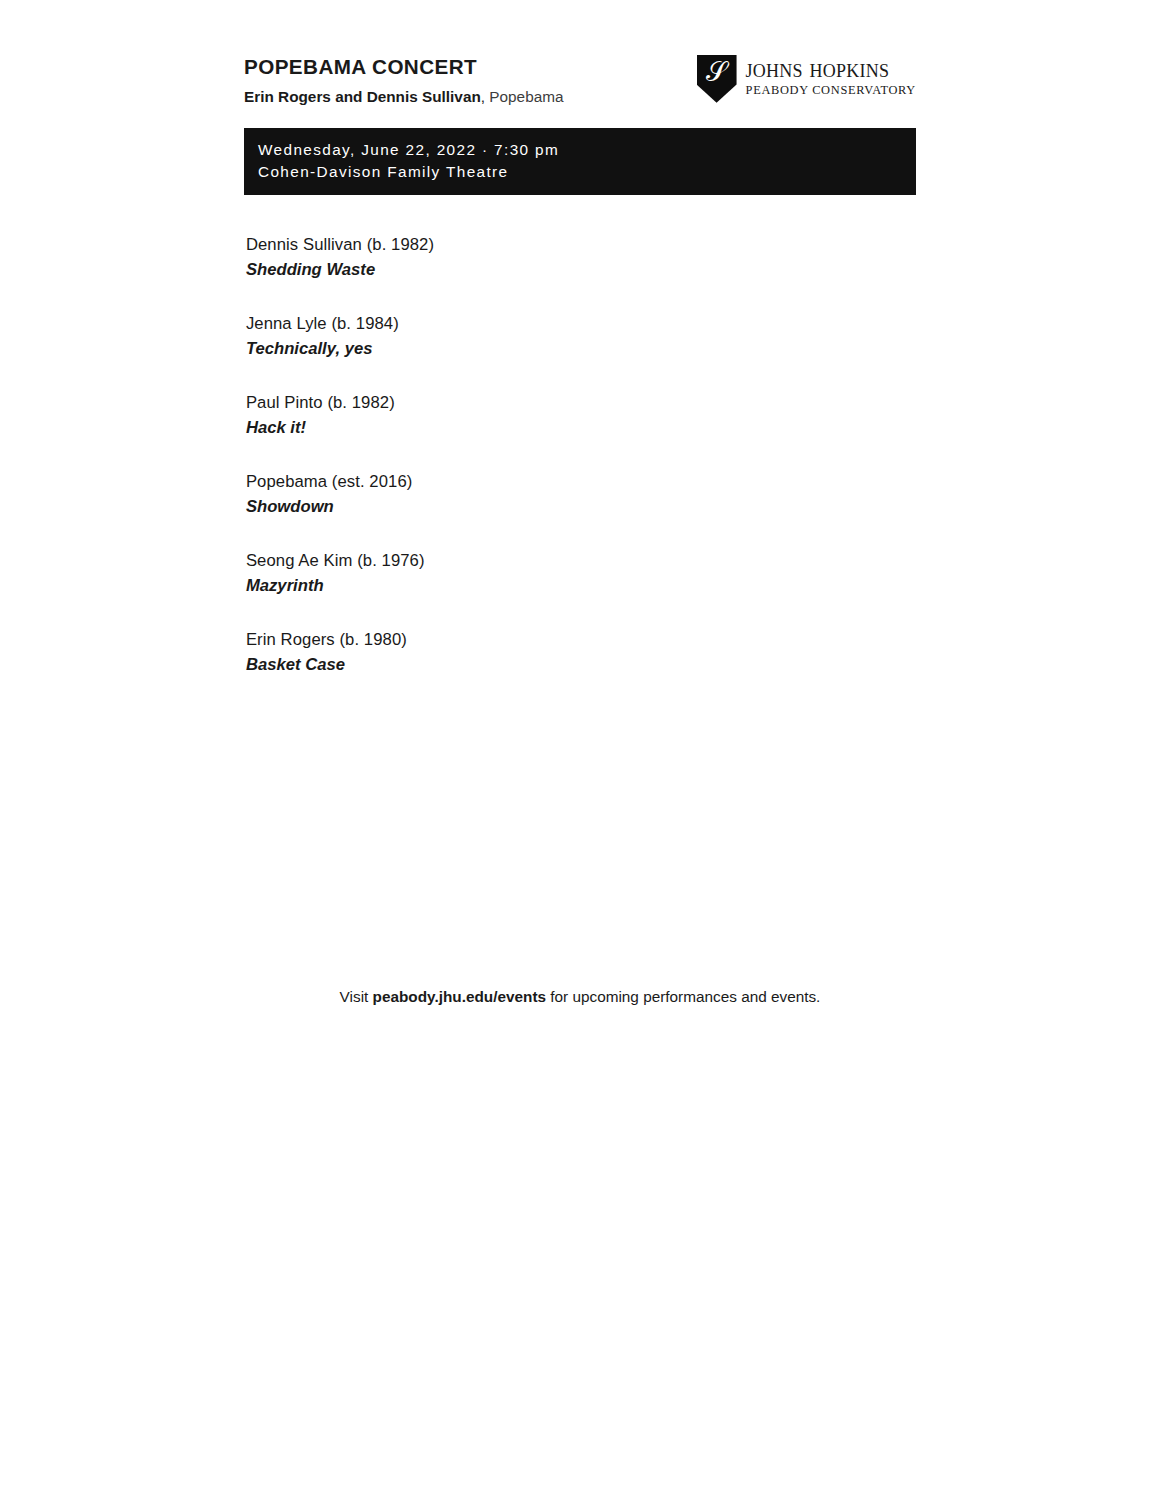Popebama Concert
Erin Rogers and Dennis Sullivan, Popebama
Johns Hopkins Peabody Conservatory
Wednesday, June 22, 2022 · 7:30 pm
Cohen-Davison Family Theatre
Dennis Sullivan (b. 1982)
Shedding Waste
Jenna Lyle (b. 1984)
Technically, yes
Paul Pinto (b. 1982)
Hack it!
Popebama (est. 2016)
Showdown
Seong Ae Kim (b. 1976)
Mazyrinth
Erin Rogers (b. 1980)
Basket Case
Visit peabody.jhu.edu/events for upcoming performances and events.